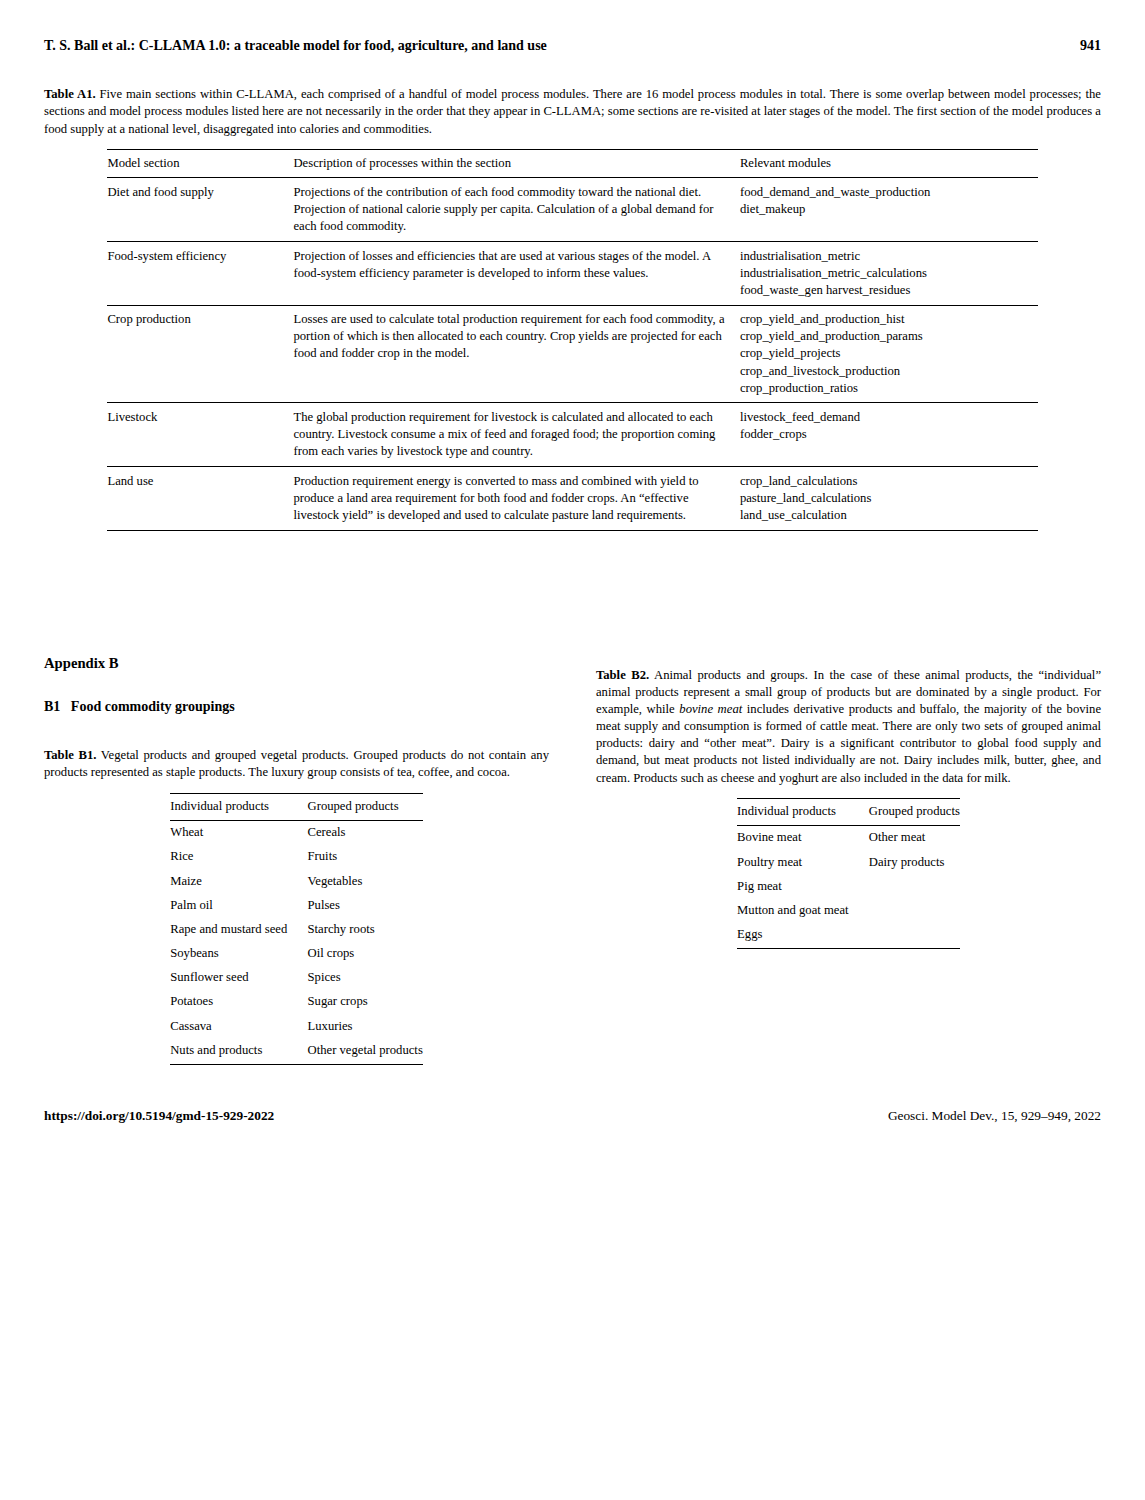T. S. Ball et al.: C-LLAMA 1.0: a traceable model for food, agriculture, and land use 941
Table A1. Five main sections within C-LLAMA, each comprised of a handful of model process modules. There are 16 model process modules in total. There is some overlap between model processes; the sections and model process modules listed here are not necessarily in the order that they appear in C-LLAMA; some sections are re-visited at later stages of the model. The first section of the model produces a food supply at a national level, disaggregated into calories and commodities.
| Model section | Description of processes within the section | Relevant modules |
| --- | --- | --- |
| Diet and food supply | Projections of the contribution of each food commodity toward the national diet. Projection of national calorie supply per capita. Calculation of a global demand for each food commodity. | food_demand_and_waste_production diet_makeup |
| Food-system efficiency | Projection of losses and efficiencies that are used at various stages of the model. A food-system efficiency parameter is developed to inform these values. | industrialisation_metric industrialisation_metric_calculations food_waste_gen harvest_residues |
| Crop production | Losses are used to calculate total production requirement for each food commodity, a portion of which is then allocated to each country. Crop yields are projected for each food and fodder crop in the model. | crop_yield_and_production_hist crop_yield_and_production_params crop_yield_projects crop_and_livestock_production crop_production_ratios |
| Livestock | The global production requirement for livestock is calculated and allocated to each country. Livestock consume a mix of feed and foraged food; the proportion coming from each varies by livestock type and country. | livestock_feed_demand fodder_crops |
| Land use | Production requirement energy is converted to mass and combined with yield to produce a land area requirement for both food and fodder crops. An “effective livestock yield” is developed and used to calculate pasture land requirements. | crop_land_calculations pasture_land_calculations land_use_calculation |
Appendix B
B1 Food commodity groupings
Table B1. Vegetal products and grouped vegetal products. Grouped products do not contain any products represented as staple products. The luxury group consists of tea, coffee, and cocoa.
| Individual products | Grouped products |
| --- | --- |
| Wheat | Cereals |
| Rice | Fruits |
| Maize | Vegetables |
| Palm oil | Pulses |
| Rape and mustard seed | Starchy roots |
| Soybeans | Oil crops |
| Sunflower seed | Spices |
| Potatoes | Sugar crops |
| Cassava | Luxuries |
| Nuts and products | Other vegetal products |
Table B2. Animal products and groups. In the case of these animal products, the “individual” animal products represent a small group of products but are dominated by a single product. For example, while bovine meat includes derivative products and buffalo, the majority of the bovine meat supply and consumption is formed of cattle meat. There are only two sets of grouped animal products: dairy and “other meat”. Dairy is a significant contributor to global food supply and demand, but meat products not listed individually are not. Dairy includes milk, butter, ghee, and cream. Products such as cheese and yoghurt are also included in the data for milk.
| Individual products | Grouped products |
| --- | --- |
| Bovine meat | Other meat |
| Poultry meat | Dairy products |
| Pig meat | |
| Mutton and goat meat | |
| Eggs | |
https://doi.org/10.5194/gmd-15-929-2022 Geosci. Model Dev., 15, 929–949, 2022